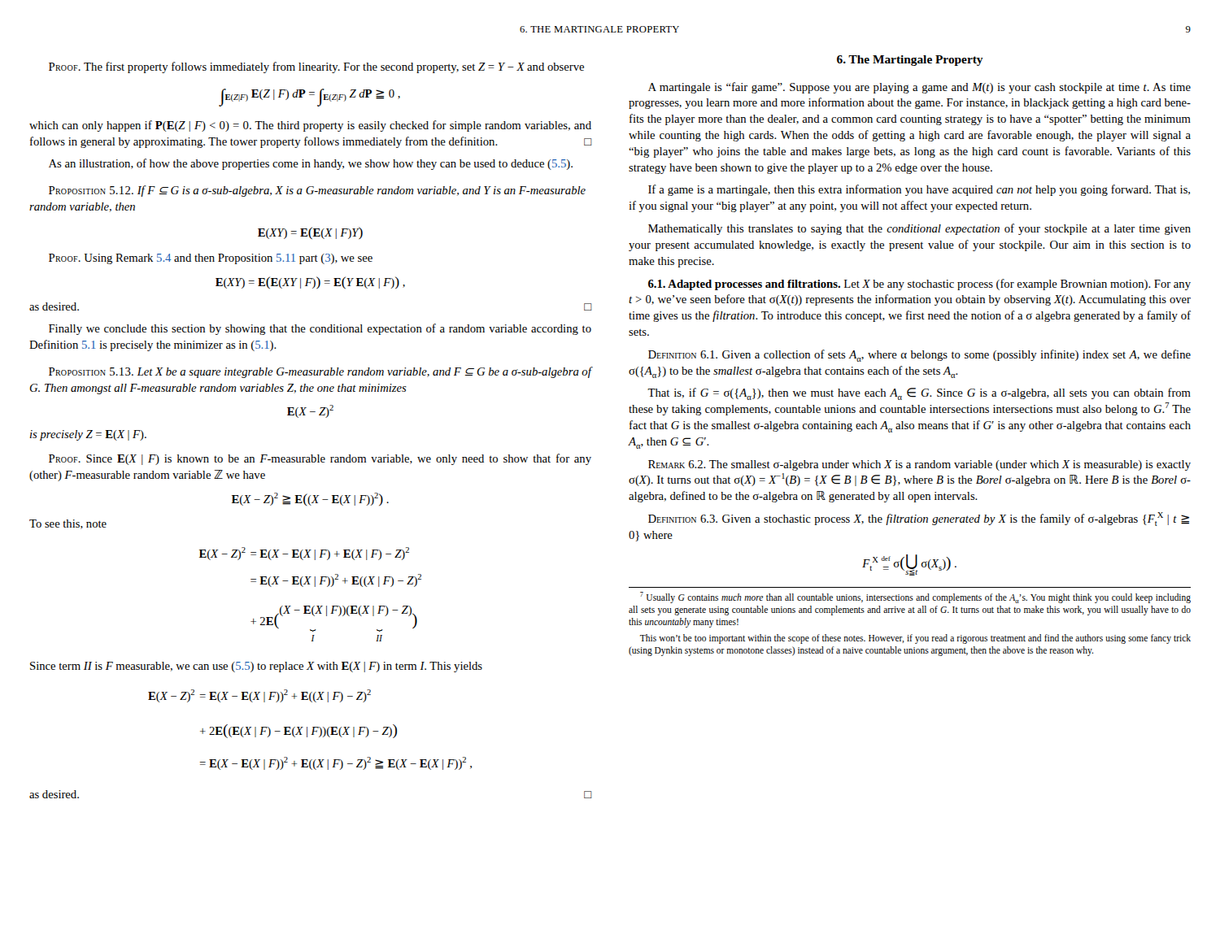6. THE MARTINGALE PROPERTY 9
Proof. The first property follows immediately from linearity. For the second property, set Z = Y − X and observe
∫E(Z|F) E(Z | F) dP = ∫E(Z|F) Z dP ≧ 0 ,
which can only happen if P(E(Z | F) < 0) = 0. The third property is easily checked for simple random variables, and follows in general by approximating. The tower property follows immediately from the definition. □
As an illustration, of how the above properties come in handy, we show how they can be used to deduce (5.5).
Proposition 5.12. If F ⊆ G is a σ-sub-algebra, X is a G-measurable random variable, and Y is an F-measurable random variable, then
E(XY) = E(E(X | F)Y)
Proof. Using Remark 5.4 and then Proposition 5.11 part (3), we see
E(XY) = E(E(XY | F)) = E(Y E(X | F)) ,
as desired. □
Finally we conclude this section by showing that the conditional expectation of a random variable according to Definition 5.1 is precisely the minimizer as in (5.1).
Proposition 5.13. Let X be a square integrable G-measurable random variable, and F ⊆ G be a σ-sub-algebra of G. Then amongst all F-measurable random variables Z, the one that minimizes
E(X − Z)2
is precisely Z = E(X | F).
Proof. Since E(X | F) is known to be an F-measurable random variable, we only need to show that for any (other) F-measurable random variable ℤ we have
E(X − Z)2 ≧ E((X − E(X | F))2) .
To see this, note
| E ( X − Z ) 2 | = E ( X − E ( X / F ) + E ( X / F ) − Z ) 2 |
| | = E ( X − E ( X / F )) 2 + E (( X / F ) − Z ) 2 |
| | + 2 E ( ( X − E ( X / F )) ⏟ I ( E ( X / F ) − Z ) ⏟ II ) |
Since term II is F measurable, we can use (5.5) to replace X with E(X | F) in term I. This yields
| E ( X − Z ) 2 | = E ( X − E ( X / F )) 2 + E (( X / F ) − Z ) 2 |
| | + 2 E ( ( E ( X / F ) − E ( X / F ))( E ( X / F ) − Z ) ) |
| | = E ( X − E ( X / F )) 2 + E (( X / F ) − Z ) 2 ≧ E ( X − E ( X / F )) 2 , |
as desired. □
6. The Martingale Property
A martingale is “fair game”. Suppose you are playing a game and M(t) is your cash stockpile at time t. As time progresses, you learn more and more information about the game. For instance, in blackjack getting a high card benefits the player more than the dealer, and a common card counting strategy is to have a “spotter” betting the minimum while counting the high cards. When the odds of getting a high card are favorable enough, the player will signal a “big player” who joins the table and makes large bets, as long as the high card count is favorable. Variants of this strategy have been shown to give the player up to a 2% edge over the house.
If a game is a martingale, then this extra information you have acquired can not help you going forward. That is, if you signal your “big player” at any point, you will not affect your expected return.
Mathematically this translates to saying that the conditional expectation of your stockpile at a later time given your present accumulated knowledge, is exactly the present value of your stockpile. Our aim in this section is to make this precise.
6.1. Adapted processes and filtrations. Let X be any stochastic process (for example Brownian motion). For any t > 0, we’ve seen before that σ(X(t)) represents the information you obtain by observing X(t). Accumulating this over time gives us the filtration. To introduce this concept, we first need the notion of a σ algebra generated by a family of sets.
Definition 6.1. Given a collection of sets Aα, where α belongs to some (possibly infinite) index set A, we define σ({Aα}) to be the smallest σ-algebra that contains each of the sets Aα.
That is, if G = σ({Aα}), then we must have each Aα ∈ G. Since G is a σ-algebra, all sets you can obtain from these by taking complements, countable unions and countable intersections intersections must also belong to G.7 The fact that G is the smallest σ-algebra containing each Aα also means that if G′ is any other σ-algebra that contains each Aα, then G ⊆ G′.
Remark 6.2. The smallest σ-algebra under which X is a random variable (under which X is measurable) is exactly σ(X). It turns out that σ(X) = X−1(B) = {X ∈ B | B ∈ B}, where B is the Borel σ-algebra on ℝ. Here B is the Borel σ-algebra, defined to be the σ-algebra on ℝ generated by all open intervals.
Definition 6.3. Given a stochastic process X, the filtration generated by X is the family of σ-algebras {FtX | t ≧ 0} where
FtX def= σ(⋃s≦t σ(Xs)) .
7 Usually G contains much more than all countable unions, intersections and complements of the Aα’s. You might think you could keep including all sets you generate using countable unions and complements and arrive at all of G. It turns out that to make this work, you will usually have to do this uncountably many times!
This won’t be too important within the scope of these notes. However, if you read a rigorous treatment and find the authors using some fancy trick (using Dynkin systems or monotone classes) instead of a naive countable unions argument, then the above is the reason why.